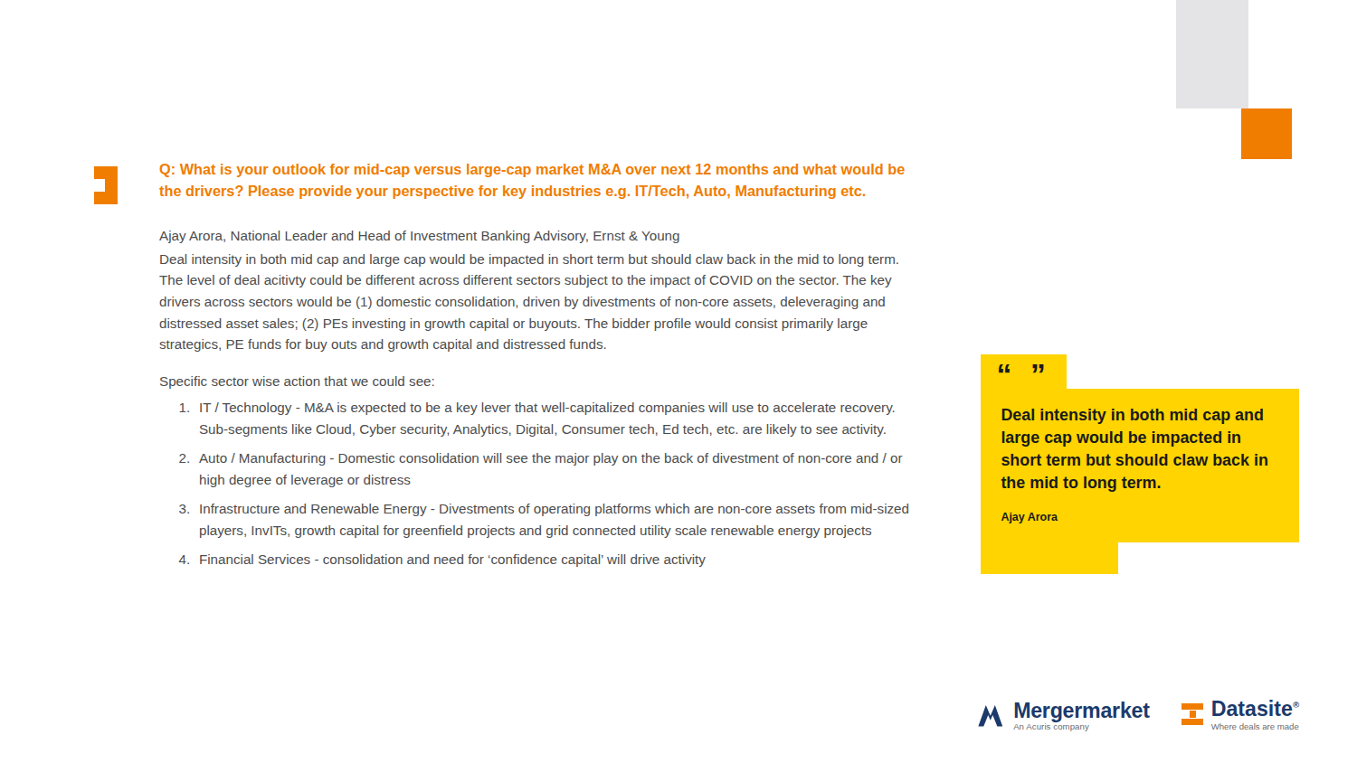Q: What is your outlook for mid-cap versus large-cap market M&A over next 12 months and what would be the drivers? Please provide your perspective for key industries e.g. IT/Tech, Auto, Manufacturing etc.
Ajay Arora, National Leader and Head of Investment Banking Advisory, Ernst & Young
Deal intensity in both mid cap and large cap would be impacted in short term but should claw back in the mid to long term. The level of deal acitivty could be different across different sectors subject to the impact of COVID on the sector. The key drivers across sectors would be (1) domestic consolidation, driven by divestments of non-core assets, deleveraging and distressed asset sales; (2) PEs investing in growth capital or buyouts. The bidder profile would consist primarily large strategics, PE funds for buy outs and growth capital and distressed funds.
Specific sector wise action that we could see:
IT / Technology - M&A is expected to be a key lever that well-capitalized companies will use to accelerate recovery. Sub-segments like Cloud, Cyber security, Analytics, Digital, Consumer tech, Ed tech, etc. are likely to see activity.
Auto / Manufacturing - Domestic consolidation will see the major play on the back of divestment of non-core and / or high degree of leverage or distress
Infrastructure and Renewable Energy - Divestments of operating platforms which are non-core assets from mid-sized players, InvITs, growth capital for greenfield projects and grid connected utility scale renewable energy projects
Financial Services - consolidation and need for ‘confidence capital’ will drive activity
“ ”
Deal intensity in both mid cap and large cap would be impacted in short term but should claw back in the mid to long term.
Ajay Arora
Mergermarket
An Acuris company
Datasite®
Where deals are made